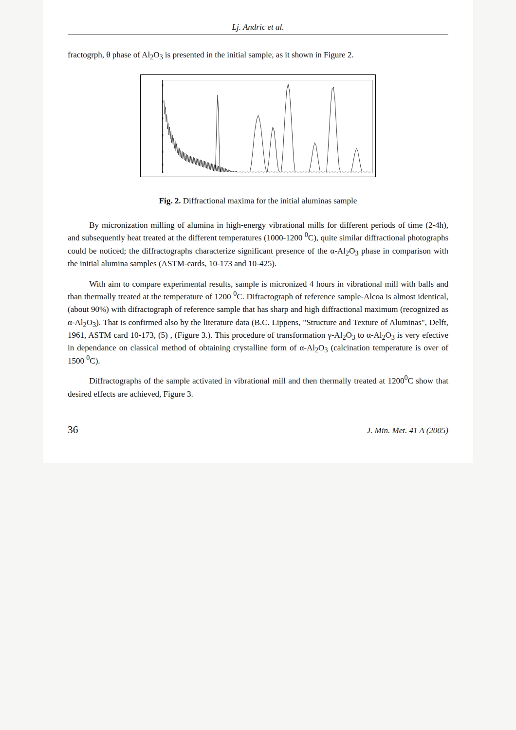Lj. Andric et al.
fractogrph, θ phase of Al2O3 is presented in the initial sample, as it shown in Figure 2.
I/Imax 1.40 1.20 1.00 0.80 0.60 0.40 0.20 2.0 2θ 4.0 6.0
Fig. 2. Diffractional maxima for the initial aluminas sample
By micronization milling of alumina in high-energy vibrational mills for different periods of time (2-4h), and subsequently heat treated at the different temperatures (1000-1200 0C), quite similar diffractional photographs could be noticed; the diffractographs characterize significant presence of the α-Al2O3 phase in comparison with the initial alumina samples (ASTM-cards, 10-173 and 10-425).
With aim to compare experimental results, sample is micronized 4 hours in vibrational mill with balls and than thermally treated at the temperature of 1200 0C. Difractograph of reference sample-Alcoa is almost identical, (about 90%) with difractograph of reference sample that has sharp and high diffractional maximum (recognized as α-Al2O3). That is confirmed also by the literature data (B.C. Lippens, "Structure and Texture of Aluminas", Delft, 1961, ASTM card 10-173, (5) , (Figure 3.). This procedure of transformation γ-Al2O3 to α-Al2O3 is very efective in dependance on classical method of obtaining crystalline form of α-Al2O3 (calcination temperature is over of 1500 0C).
Diffractographs of the sample activated in vibrational mill and then thermally treated at 12000C show that desired effects are achieved, Figure 3.
36 J. Min. Met. 41 A (2005)